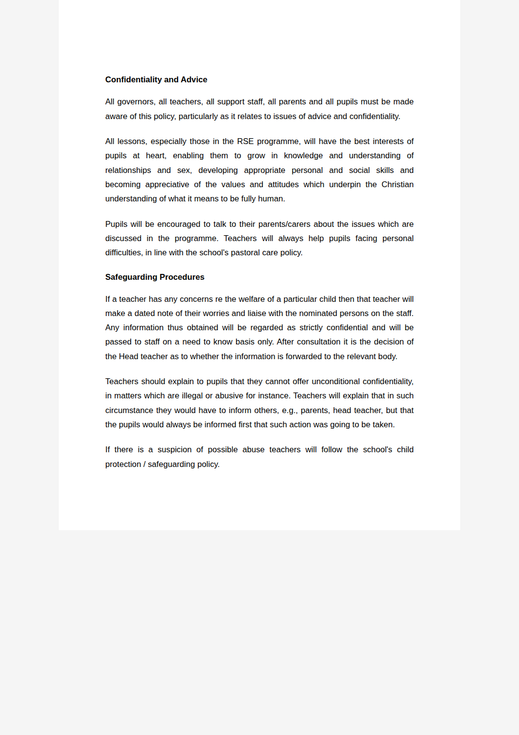Confidentiality and Advice
All governors, all teachers, all support staff, all parents and all pupils must be made aware of this policy, particularly as it relates to issues of advice and confidentiality.
All lessons, especially those in the RSE programme, will have the best interests of pupils at heart, enabling them to grow in knowledge and understanding of relationships and sex, developing appropriate personal and social skills and becoming appreciative of the values and attitudes which underpin the Christian understanding of what it means to be fully human.
Pupils will be encouraged to talk to their parents/carers about the issues which are discussed in the programme. Teachers will always help pupils facing personal difficulties, in line with the school's pastoral care policy.
Safeguarding Procedures
If a teacher has any concerns re the welfare of a particular child then that teacher will make a dated note of their worries and liaise with the nominated persons on the staff. Any information thus obtained will be regarded as strictly confidential and will be passed to staff on a need to know basis only. After consultation it is the decision of the Head teacher as to whether the information is forwarded to the relevant body.
Teachers should explain to pupils that they cannot offer unconditional confidentiality, in matters which are illegal or abusive for instance. Teachers will explain that in such circumstance they would have to inform others, e.g., parents, head teacher, but that the pupils would always be informed first that such action was going to be taken.
If there is a suspicion of possible abuse teachers will follow the school's child protection / safeguarding policy.